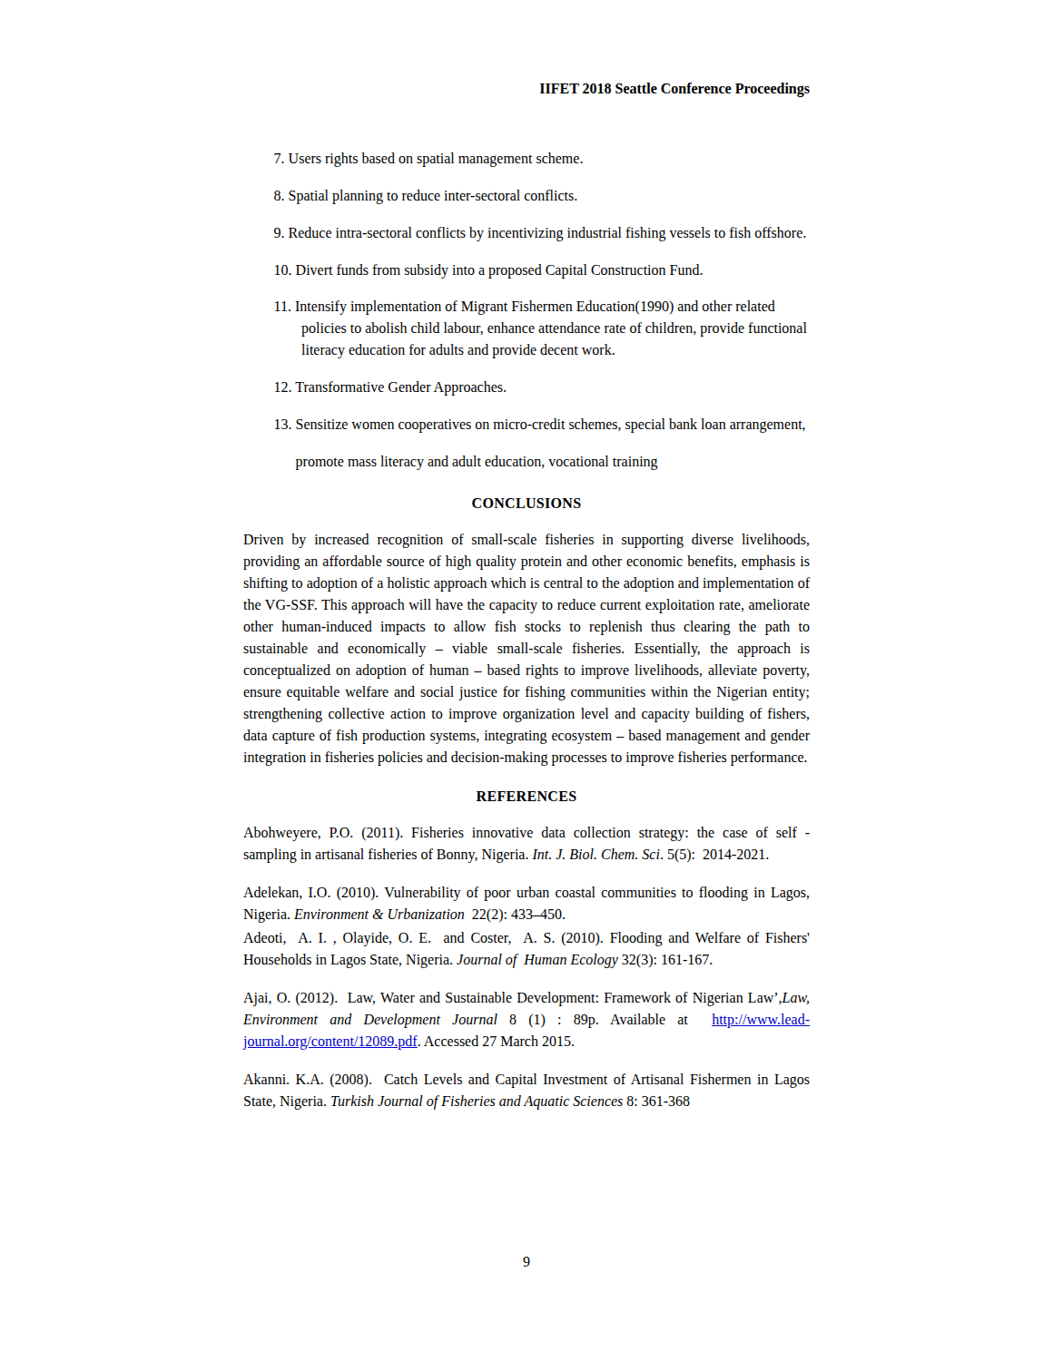IIFET 2018 Seattle Conference Proceedings
7. Users rights based on spatial management scheme.
8. Spatial planning to reduce inter-sectoral conflicts.
9. Reduce intra-sectoral conflicts by incentivizing industrial fishing vessels to fish offshore.
10. Divert funds from subsidy into a proposed Capital Construction Fund.
11. Intensify implementation of Migrant Fishermen Education(1990) and other related policies to abolish child labour, enhance attendance rate of children, provide functional literacy education for adults and provide decent work.
12. Transformative Gender Approaches.
13. Sensitize women cooperatives on micro-credit schemes, special bank loan arrangement,
promote mass literacy and adult education, vocational training
CONCLUSIONS
Driven by increased recognition of small-scale fisheries in supporting diverse livelihoods, providing an affordable source of high quality protein and other economic benefits, emphasis is shifting to adoption of a holistic approach which is central to the adoption and implementation of the VG-SSF. This approach will have the capacity to reduce current exploitation rate, ameliorate other human-induced impacts to allow fish stocks to replenish thus clearing the path to sustainable and economically – viable small-scale fisheries. Essentially, the approach is conceptualized on adoption of human – based rights to improve livelihoods, alleviate poverty, ensure equitable welfare and social justice for fishing communities within the Nigerian entity; strengthening collective action to improve organization level and capacity building of fishers, data capture of fish production systems, integrating ecosystem – based management and gender integration in fisheries policies and decision-making processes to improve fisheries performance.
REFERENCES
Abohweyere, P.O. (2011). Fisheries innovative data collection strategy: the case of self -sampling in artisanal fisheries of Bonny, Nigeria. Int. J. Biol. Chem. Sci. 5(5): 2014-2021.
Adelekan, I.O. (2010). Vulnerability of poor urban coastal communities to flooding in Lagos, Nigeria. Environment & Urbanization 22(2): 433–450.
Adeoti, A. I. , Olayide, O. E. and Coster, A. S. (2010). Flooding and Welfare of Fishers' Households in Lagos State, Nigeria. Journal of Human Ecology 32(3): 161-167.
Ajai, O. (2012). Law, Water and Sustainable Development: Framework of Nigerian Law’,Law, Environment and Development Journal 8 (1) : 89p. Available at http://www.lead-journal.org/content/12089.pdf. Accessed 27 March 2015.
Akanni. K.A. (2008). Catch Levels and Capital Investment of Artisanal Fishermen in Lagos State, Nigeria. Turkish Journal of Fisheries and Aquatic Sciences 8: 361-368
9